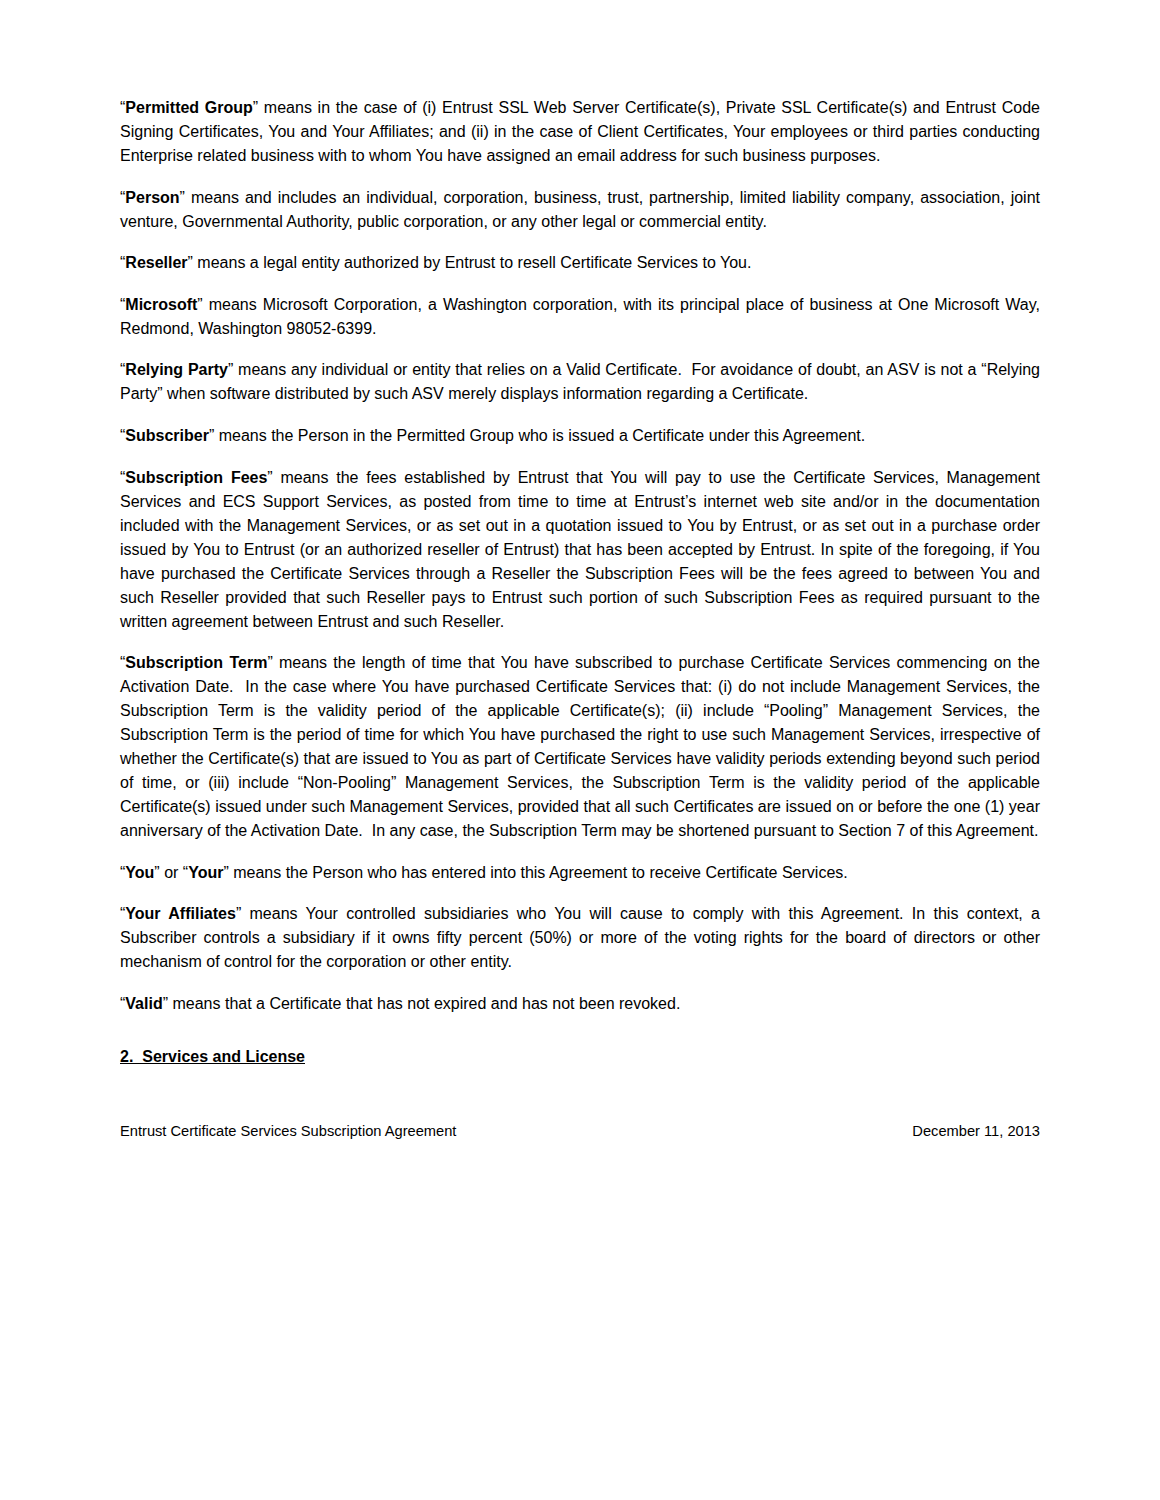“Permitted Group” means in the case of (i) Entrust SSL Web Server Certificate(s), Private SSL Certificate(s) and Entrust Code Signing Certificates, You and Your Affiliates; and (ii) in the case of Client Certificates, Your employees or third parties conducting Enterprise related business with to whom You have assigned an email address for such business purposes.
“Person” means and includes an individual, corporation, business, trust, partnership, limited liability company, association, joint venture, Governmental Authority, public corporation, or any other legal or commercial entity.
“Reseller” means a legal entity authorized by Entrust to resell Certificate Services to You.
“Microsoft” means Microsoft Corporation, a Washington corporation, with its principal place of business at One Microsoft Way, Redmond, Washington 98052-6399.
“Relying Party” means any individual or entity that relies on a Valid Certificate. For avoidance of doubt, an ASV is not a “Relying Party” when software distributed by such ASV merely displays information regarding a Certificate.
“Subscriber” means the Person in the Permitted Group who is issued a Certificate under this Agreement.
“Subscription Fees” means the fees established by Entrust that You will pay to use the Certificate Services, Management Services and ECS Support Services, as posted from time to time at Entrust’s internet web site and/or in the documentation included with the Management Services, or as set out in a quotation issued to You by Entrust, or as set out in a purchase order issued by You to Entrust (or an authorized reseller of Entrust) that has been accepted by Entrust. In spite of the foregoing, if You have purchased the Certificate Services through a Reseller the Subscription Fees will be the fees agreed to between You and such Reseller provided that such Reseller pays to Entrust such portion of such Subscription Fees as required pursuant to the written agreement between Entrust and such Reseller.
“Subscription Term” means the length of time that You have subscribed to purchase Certificate Services commencing on the Activation Date. In the case where You have purchased Certificate Services that: (i) do not include Management Services, the Subscription Term is the validity period of the applicable Certificate(s); (ii) include “Pooling” Management Services, the Subscription Term is the period of time for which You have purchased the right to use such Management Services, irrespective of whether the Certificate(s) that are issued to You as part of Certificate Services have validity periods extending beyond such period of time, or (iii) include “Non-Pooling” Management Services, the Subscription Term is the validity period of the applicable Certificate(s) issued under such Management Services, provided that all such Certificates are issued on or before the one (1) year anniversary of the Activation Date. In any case, the Subscription Term may be shortened pursuant to Section 7 of this Agreement.
“You” or “Your” means the Person who has entered into this Agreement to receive Certificate Services.
“Your Affiliates” means Your controlled subsidiaries who You will cause to comply with this Agreement. In this context, a Subscriber controls a subsidiary if it owns fifty percent (50%) or more of the voting rights for the board of directors or other mechanism of control for the corporation or other entity.
“Valid” means that a Certificate that has not expired and has not been revoked.
2. Services and License
Entrust Certificate Services Subscription Agreement December 11, 2013